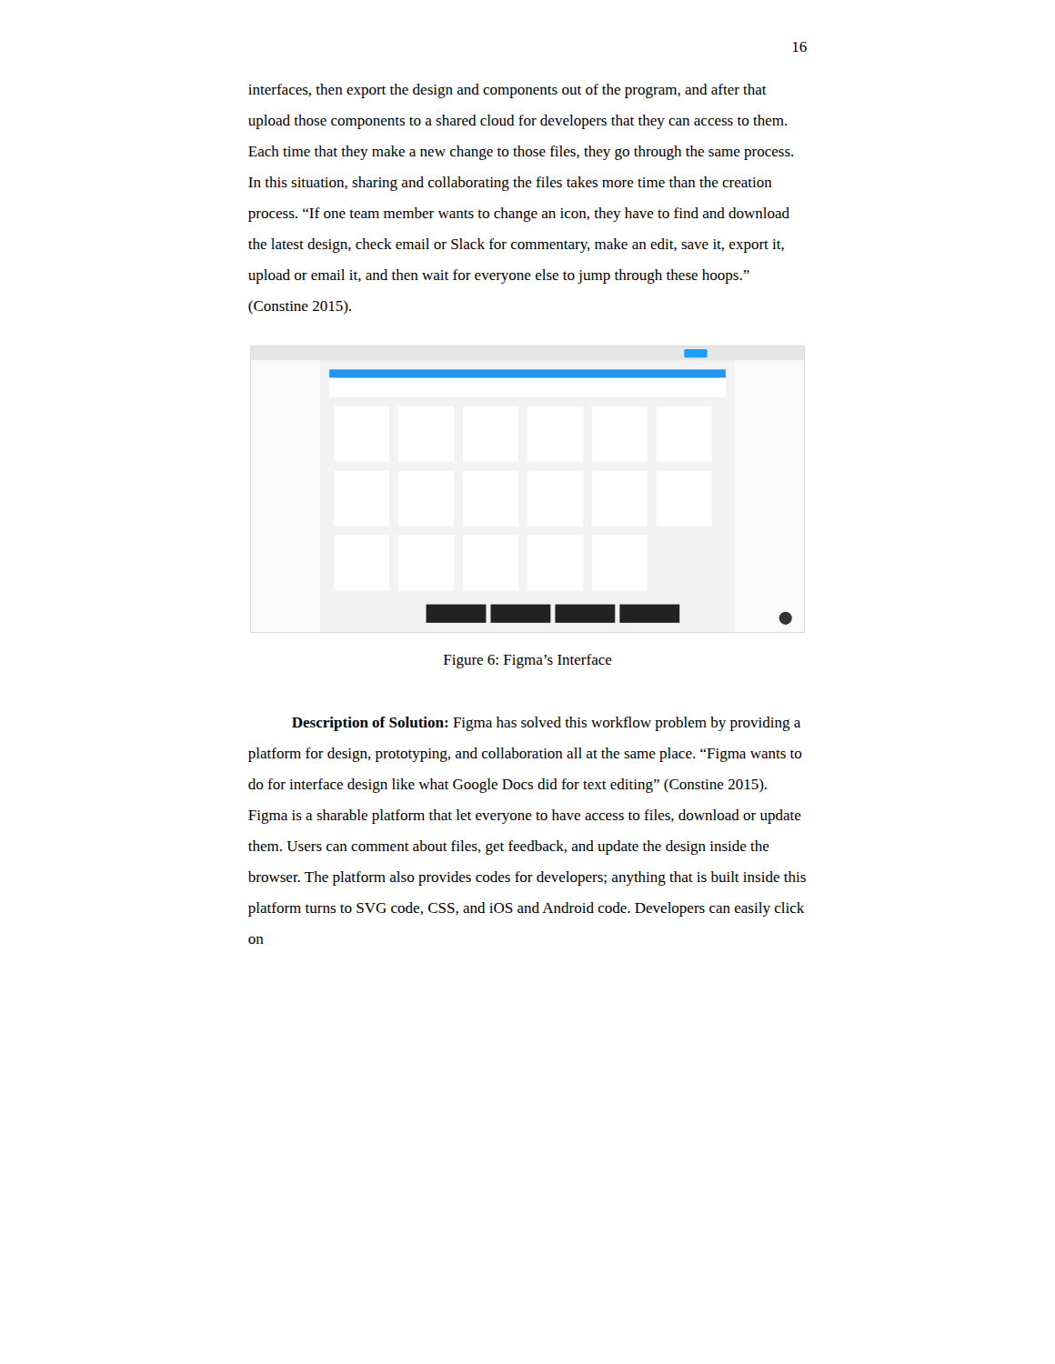16
interfaces, then export the design and components out of the program, and after that upload those components to a shared cloud for developers that they can access to them. Each time that they make a new change to those files, they go through the same process. In this situation, sharing and collaborating the files takes more time than the creation process. “If one team member wants to change an icon, they have to find and download the latest design, check email or Slack for commentary, make an edit, save it, export it, upload or email it, and then wait for everyone else to jump through these hoops.” (Constine 2015).
Figure 6: Figma’s Interface
Description of Solution: Figma has solved this workflow problem by providing a platform for design, prototyping, and collaboration all at the same place. “Figma wants to do for interface design like what Google Docs did for text editing” (Constine 2015). Figma is a sharable platform that let everyone to have access to files, download or update them. Users can comment about files, get feedback, and update the design inside the browser. The platform also provides codes for developers; anything that is built inside this platform turns to SVG code, CSS, and iOS and Android code. Developers can easily click on